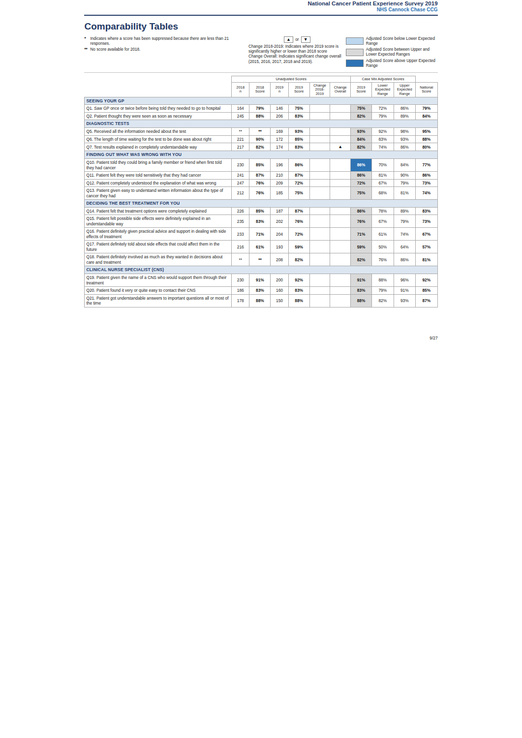National Cancer Patient Experience Survey 2019
NHS Cannock Chase CCG
Comparability Tables
*
Indicates where a score has been suppressed because there are less than 21 responses.
**
No score available for 2018.
▲ or ▼
Change 2018-2019: Indicates where 2019 score is significantly higher or lower than 2018 score
Change Overall: Indicates significant change overall (2015, 2016, 2017, 2018 and 2019).
Adjusted Score below Lower Expected Range
Adjusted Score between Upper and Lower Expected Ranges
Adjusted Score above Upper Expected Range
| | Unadjusted Scores | Case Mix Adjusted Scores | |
| --- | --- | --- | --- |
| | 2018 n | 2018 Score | 2019 n | 2019 Score | Change 2018- 2019 | Change Overall | 2019 Score | Lower Expected Range | Upper Expected Range | National Score |
| SEEING YOUR GP |
| Q1. Saw GP once or twice before being told they needed to go to hospital | 164 | 79% | 146 | 75% | | | 75% | 72% | 86% | 79% |
| Q2. Patient thought they were seen as soon as necessary | 245 | 88% | 206 | 83% | | | 82% | 79% | 89% | 84% |
| DIAGNOSTIC TESTS |
| Q5. Received all the information needed about the test | ** | ** | 169 | 93% | | | 93% | 92% | 98% | 95% |
| Q6. The length of time waiting for the test to be done was about right | 221 | 90% | 172 | 85% | | | 84% | 83% | 93% | 88% |
| Q7. Test results explained in completely understandable way | 217 | 82% | 174 | 83% | | ▲ | 82% | 74% | 86% | 80% |
| FINDING OUT WHAT WAS WRONG WITH YOU |
| Q10. Patient told they could bring a family member or friend when first told they had cancer | 230 | 85% | 196 | 86% | | | 86% | 70% | 84% | 77% |
| Q11. Patient felt they were told sensitively that they had cancer | 241 | 87% | 210 | 87% | | | 86% | 81% | 90% | 86% |
| Q12. Patient completely understood the explanation of what was wrong | 247 | 76% | 209 | 72% | | | 72% | 67% | 79% | 73% |
| Q13. Patient given easy to understand written information about the type of cancer they had | 212 | 76% | 185 | 75% | | | 75% | 68% | 81% | 74% |
| DECIDING THE BEST TREATMENT FOR YOU |
| Q14. Patient felt that treatment options were completely explained | 226 | 85% | 187 | 87% | | | 86% | 78% | 89% | 83% |
| Q15. Patient felt possible side effects were definitely explained in an understandable way | 235 | 83% | 202 | 76% | | | 76% | 67% | 79% | 73% |
| Q16. Patient definitely given practical advice and support in dealing with side effects of treatment | 233 | 71% | 204 | 72% | | | 71% | 61% | 74% | 67% |
| Q17. Patient definitely told about side effects that could affect them in the future | 216 | 61% | 193 | 59% | | | 59% | 50% | 64% | 57% |
| Q18. Patient definitely involved as much as they wanted in decisions about care and treatment | ** | ** | 208 | 82% | | | 82% | 76% | 86% | 81% |
| CLINICAL NURSE SPECIALIST (CNS) |
| Q19. Patient given the name of a CNS who would support them through their treatment | 230 | 91% | 200 | 92% | | | 91% | 88% | 96% | 92% |
| Q20. Patient found it very or quite easy to contact their CNS | 186 | 83% | 160 | 83% | | | 83% | 79% | 91% | 85% |
| Q21. Patient got understandable answers to important questions all or most of the time | 178 | 88% | 150 | 88% | | | 88% | 82% | 93% | 87% |
9/27